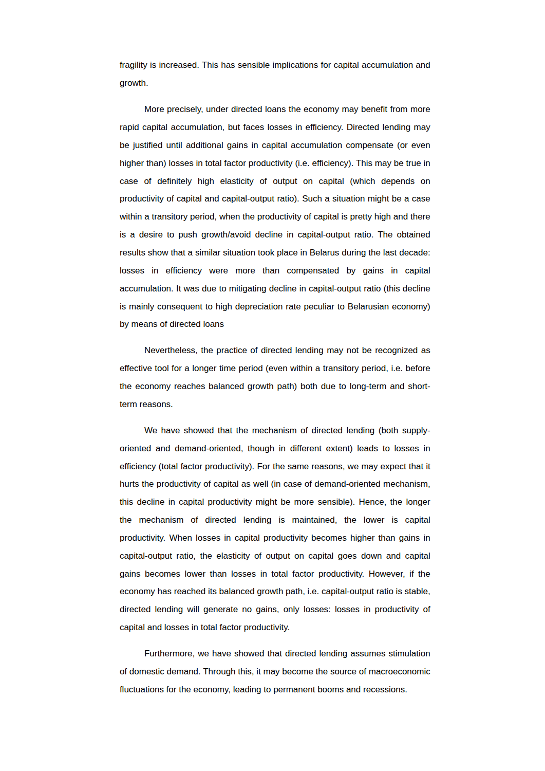fragility is increased. This has sensible implications for capital accumulation and growth.
More precisely, under directed loans the economy may benefit from more rapid capital accumulation, but faces losses in efficiency. Directed lending may be justified until additional gains in capital accumulation compensate (or even higher than) losses in total factor productivity (i.e. efficiency). This may be true in case of definitely high elasticity of output on capital (which depends on productivity of capital and capital-output ratio). Such a situation might be a case within a transitory period, when the productivity of capital is pretty high and there is a desire to push growth/avoid decline in capital-output ratio. The obtained results show that a similar situation took place in Belarus during the last decade: losses in efficiency were more than compensated by gains in capital accumulation. It was due to mitigating decline in capital-output ratio (this decline is mainly consequent to high depreciation rate peculiar to Belarusian economy) by means of directed loans
Nevertheless, the practice of directed lending may not be recognized as effective tool for a longer time period (even within a transitory period, i.e. before the economy reaches balanced growth path) both due to long-term and short-term reasons.
We have showed that the mechanism of directed lending (both supply-oriented and demand-oriented, though in different extent) leads to losses in efficiency (total factor productivity). For the same reasons, we may expect that it hurts the productivity of capital as well (in case of demand-oriented mechanism, this decline in capital productivity might be more sensible). Hence, the longer the mechanism of directed lending is maintained, the lower is capital productivity. When losses in capital productivity becomes higher than gains in capital-output ratio, the elasticity of output on capital goes down and capital gains becomes lower than losses in total factor productivity. However, if the economy has reached its balanced growth path, i.e. capital-output ratio is stable, directed lending will generate no gains, only losses: losses in productivity of capital and losses in total factor productivity.
Furthermore, we have showed that directed lending assumes stimulation of domestic demand. Through this, it may become the source of macroeconomic fluctuations for the economy, leading to permanent booms and recessions.